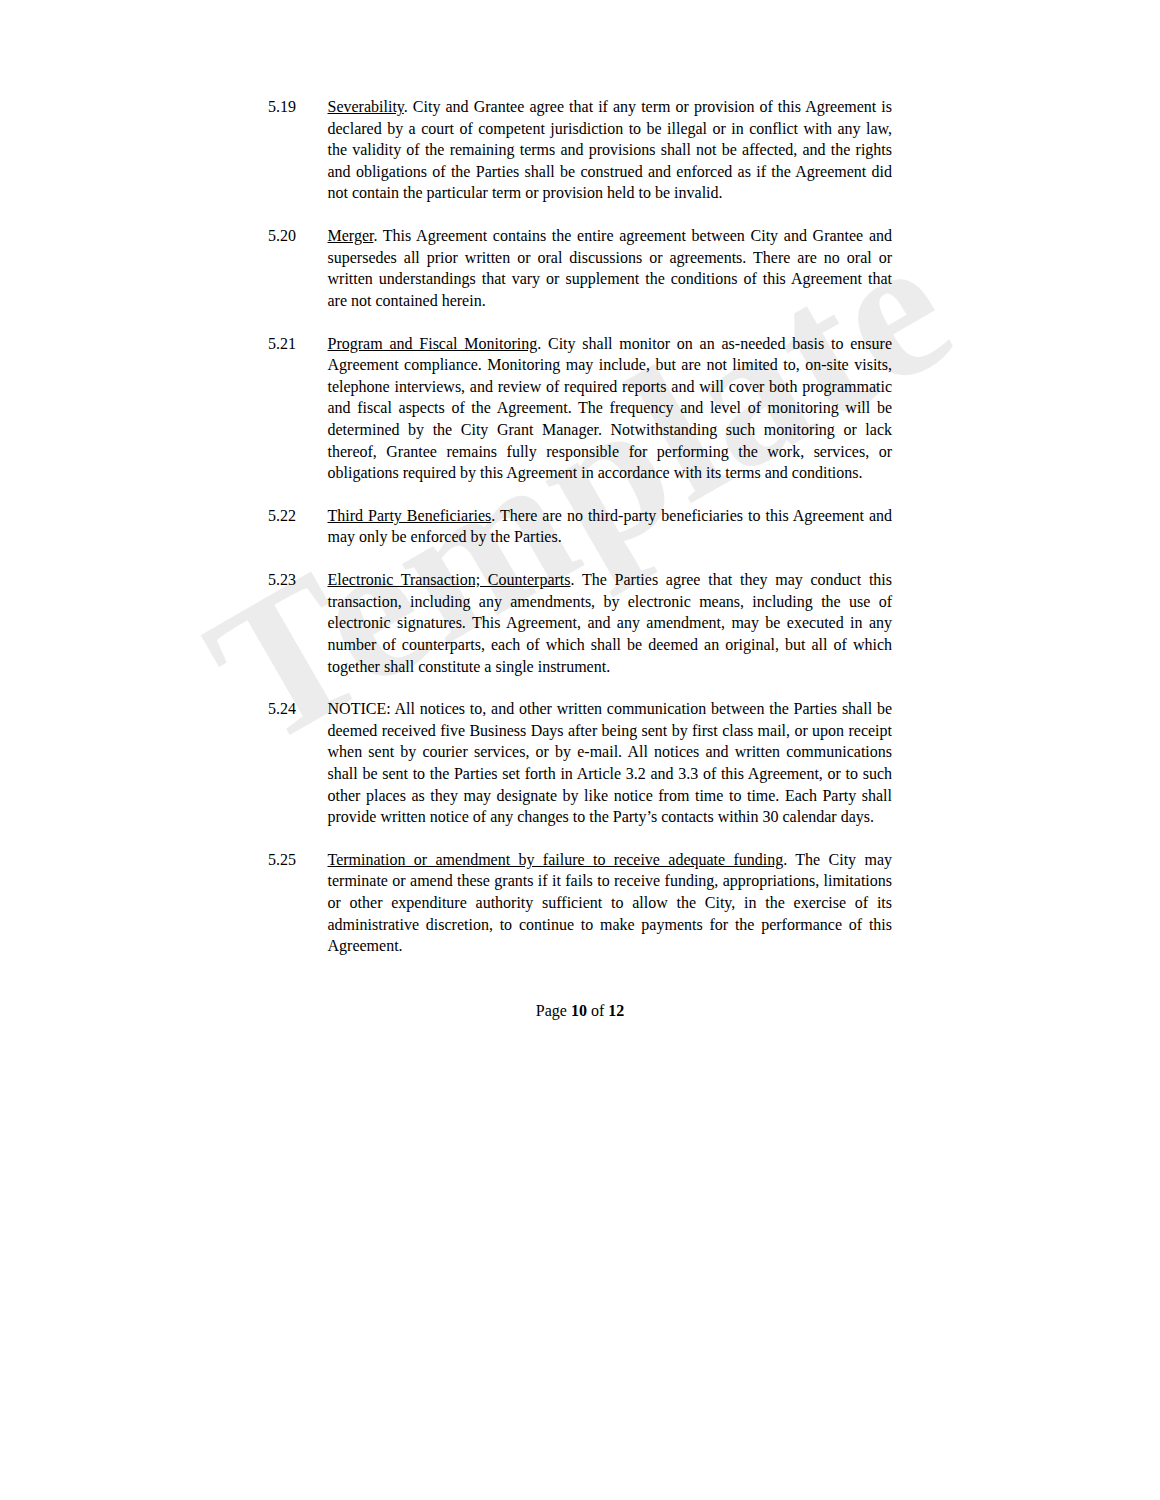Template
5.19 Severability. City and Grantee agree that if any term or provision of this Agreement is declared by a court of competent jurisdiction to be illegal or in conflict with any law, the validity of the remaining terms and provisions shall not be affected, and the rights and obligations of the Parties shall be construed and enforced as if the Agreement did not contain the particular term or provision held to be invalid.
5.20 Merger. This Agreement contains the entire agreement between City and Grantee and supersedes all prior written or oral discussions or agreements. There are no oral or written understandings that vary or supplement the conditions of this Agreement that are not contained herein.
5.21 Program and Fiscal Monitoring. City shall monitor on an as-needed basis to ensure Agreement compliance. Monitoring may include, but are not limited to, on-site visits, telephone interviews, and review of required reports and will cover both programmatic and fiscal aspects of the Agreement. The frequency and level of monitoring will be determined by the City Grant Manager. Notwithstanding such monitoring or lack thereof, Grantee remains fully responsible for performing the work, services, or obligations required by this Agreement in accordance with its terms and conditions.
5.22 Third Party Beneficiaries. There are no third-party beneficiaries to this Agreement and may only be enforced by the Parties.
5.23 Electronic Transaction; Counterparts. The Parties agree that they may conduct this transaction, including any amendments, by electronic means, including the use of electronic signatures. This Agreement, and any amendment, may be executed in any number of counterparts, each of which shall be deemed an original, but all of which together shall constitute a single instrument.
5.24 NOTICE: All notices to, and other written communication between the Parties shall be deemed received five Business Days after being sent by first class mail, or upon receipt when sent by courier services, or by e-mail. All notices and written communications shall be sent to the Parties set forth in Article 3.2 and 3.3 of this Agreement, or to such other places as they may designate by like notice from time to time. Each Party shall provide written notice of any changes to the Party’s contacts within 30 calendar days.
5.25 Termination or amendment by failure to receive adequate funding. The City may terminate or amend these grants if it fails to receive funding, appropriations, limitations or other expenditure authority sufficient to allow the City, in the exercise of its administrative discretion, to continue to make payments for the performance of this Agreement.
Page 10 of 12